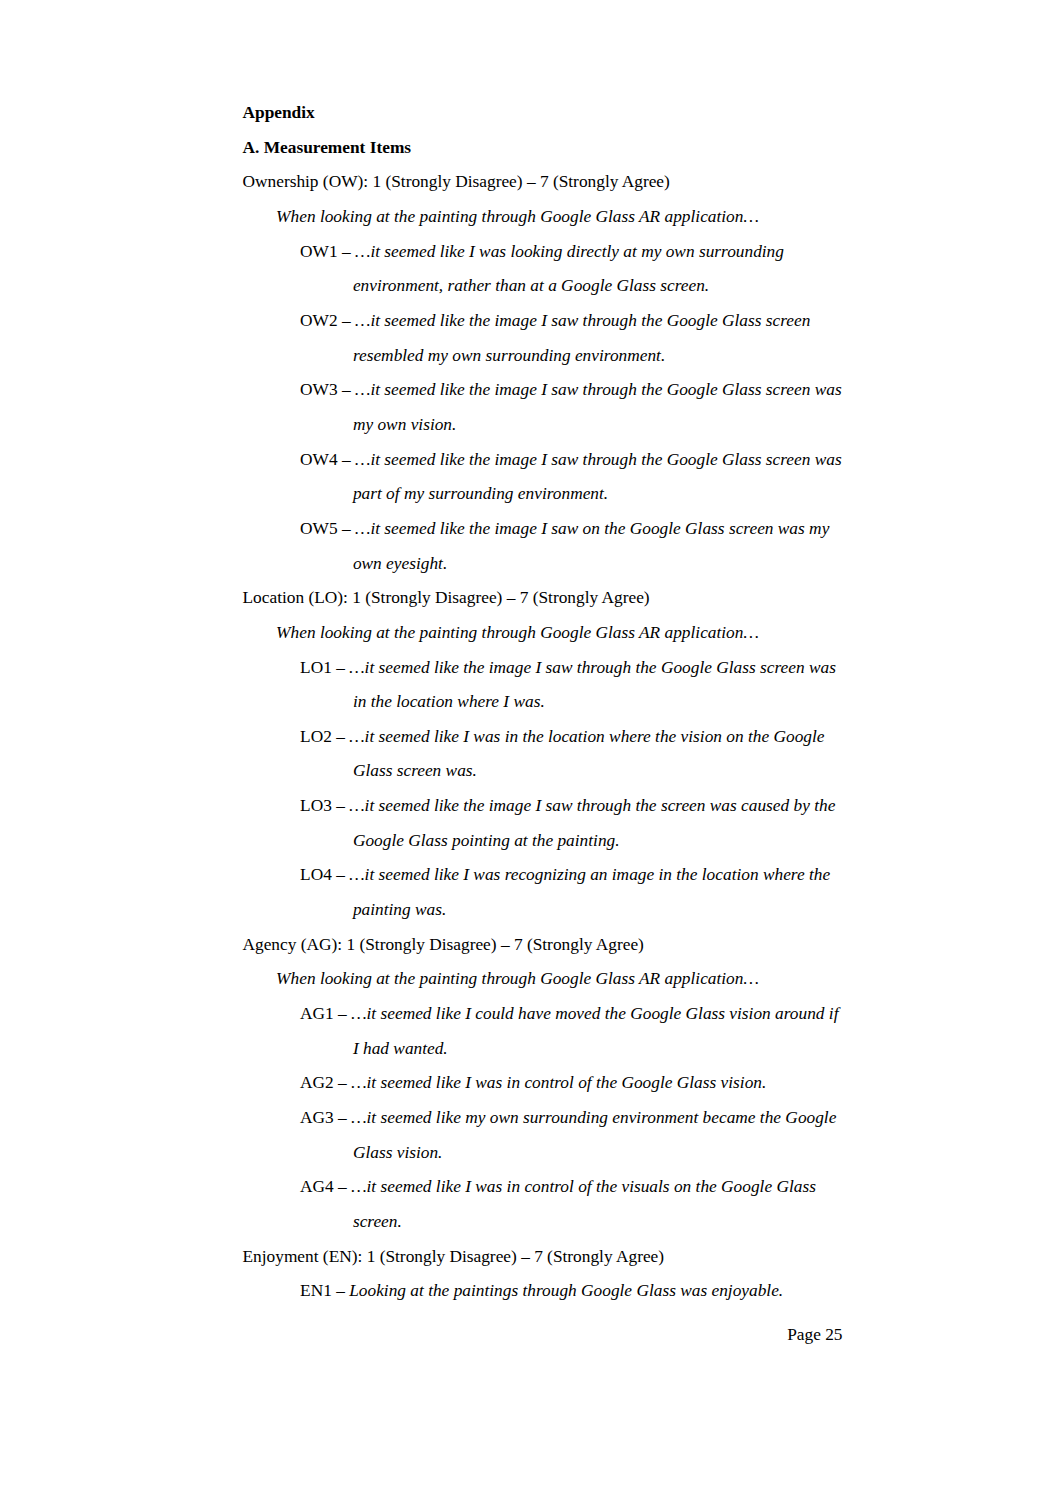Appendix
A. Measurement Items
Ownership (OW): 1 (Strongly Disagree) – 7 (Strongly Agree)
When looking at the painting through Google Glass AR application…
OW1 – …it seemed like I was looking directly at my own surrounding environment, rather than at a Google Glass screen.
OW2 – …it seemed like the image I saw through the Google Glass screen resembled my own surrounding environment.
OW3 – …it seemed like the image I saw through the Google Glass screen was my own vision.
OW4 – …it seemed like the image I saw through the Google Glass screen was part of my surrounding environment.
OW5 – …it seemed like the image I saw on the Google Glass screen was my own eyesight.
Location (LO): 1 (Strongly Disagree) – 7 (Strongly Agree)
When looking at the painting through Google Glass AR application…
LO1 – …it seemed like the image I saw through the Google Glass screen was in the location where I was.
LO2 – …it seemed like I was in the location where the vision on the Google Glass screen was.
LO3 – …it seemed like the image I saw through the screen was caused by the Google Glass pointing at the painting.
LO4 – …it seemed like I was recognizing an image in the location where the painting was.
Agency (AG): 1 (Strongly Disagree) – 7 (Strongly Agree)
When looking at the painting through Google Glass AR application…
AG1 – …it seemed like I could have moved the Google Glass vision around if I had wanted.
AG2 – …it seemed like I was in control of the Google Glass vision.
AG3 – …it seemed like my own surrounding environment became the Google Glass vision.
AG4 – …it seemed like I was in control of the visuals on the Google Glass screen.
Enjoyment (EN): 1 (Strongly Disagree) – 7 (Strongly Agree)
EN1 – Looking at the paintings through Google Glass was enjoyable.
Page 25